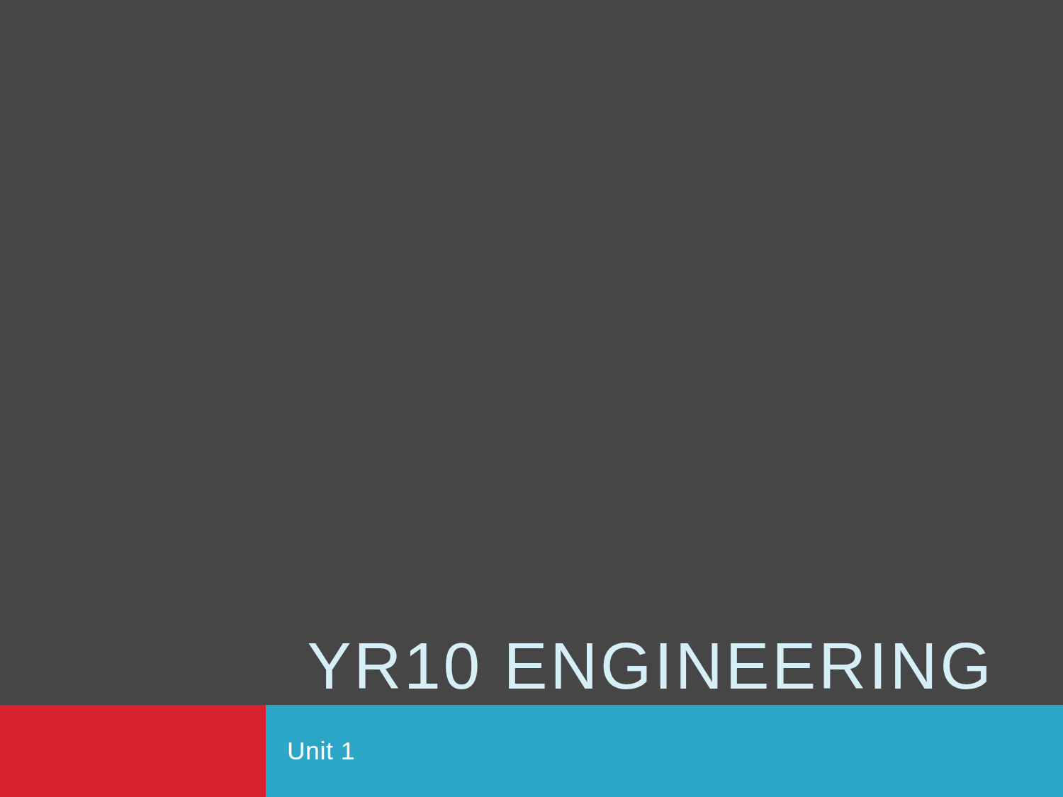YR10 Engineering
Unit 1